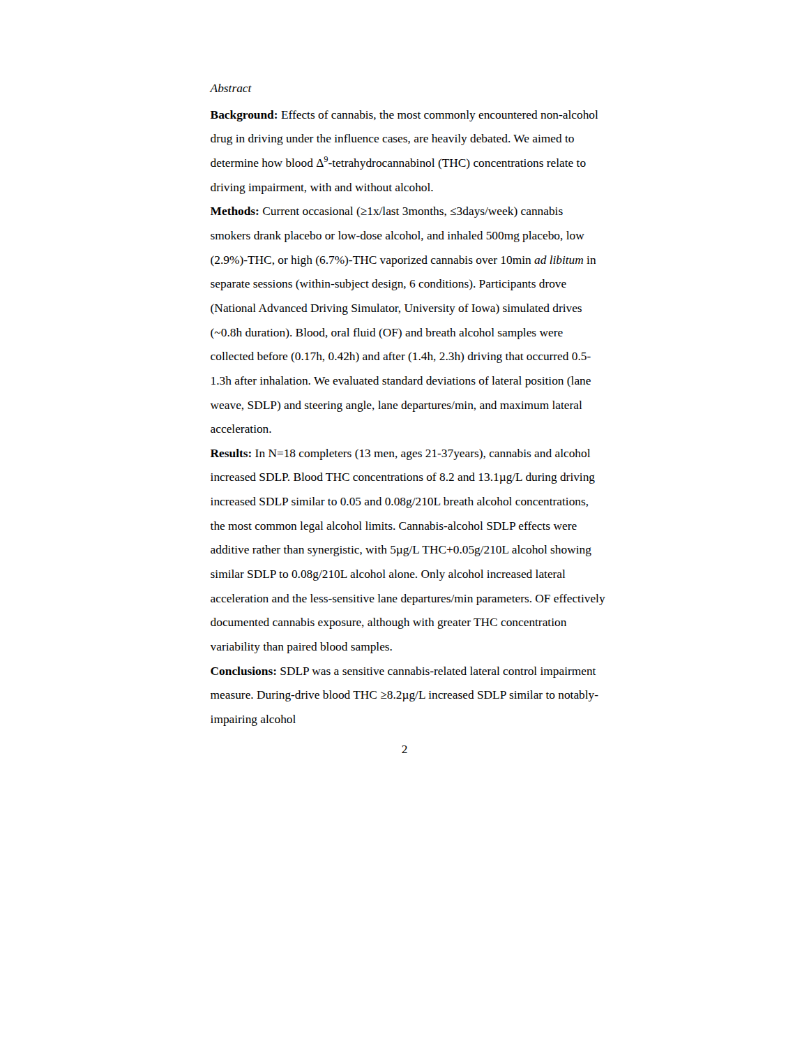Abstract
Background: Effects of cannabis, the most commonly encountered non-alcohol drug in driving under the influence cases, are heavily debated. We aimed to determine how blood Δ9-tetrahydrocannabinol (THC) concentrations relate to driving impairment, with and without alcohol.
Methods: Current occasional (≥1x/last 3months, ≤3days/week) cannabis smokers drank placebo or low-dose alcohol, and inhaled 500mg placebo, low (2.9%)-THC, or high (6.7%)-THC vaporized cannabis over 10min ad libitum in separate sessions (within-subject design, 6 conditions). Participants drove (National Advanced Driving Simulator, University of Iowa) simulated drives (~0.8h duration). Blood, oral fluid (OF) and breath alcohol samples were collected before (0.17h, 0.42h) and after (1.4h, 2.3h) driving that occurred 0.5-1.3h after inhalation. We evaluated standard deviations of lateral position (lane weave, SDLP) and steering angle, lane departures/min, and maximum lateral acceleration.
Results: In N=18 completers (13 men, ages 21-37years), cannabis and alcohol increased SDLP. Blood THC concentrations of 8.2 and 13.1µg/L during driving increased SDLP similar to 0.05 and 0.08g/210L breath alcohol concentrations, the most common legal alcohol limits. Cannabis-alcohol SDLP effects were additive rather than synergistic, with 5µg/L THC+0.05g/210L alcohol showing similar SDLP to 0.08g/210L alcohol alone. Only alcohol increased lateral acceleration and the less-sensitive lane departures/min parameters. OF effectively documented cannabis exposure, although with greater THC concentration variability than paired blood samples.
Conclusions: SDLP was a sensitive cannabis-related lateral control impairment measure. During-drive blood THC ≥8.2µg/L increased SDLP similar to notably-impairing alcohol
2